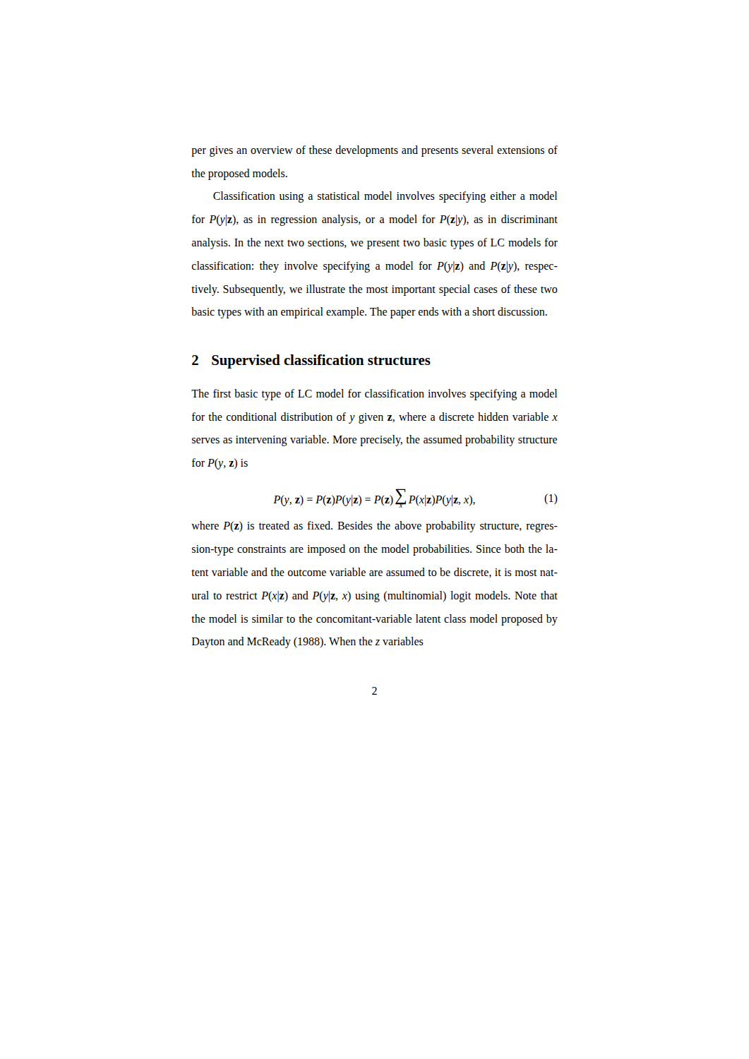per gives an overview of these developments and presents several extensions of the proposed models.
Classification using a statistical model involves specifying either a model for P(y|z), as in regression analysis, or a model for P(z|y), as in discriminant analysis. In the next two sections, we present two basic types of LC models for classification: they involve specifying a model for P(y|z) and P(z|y), respectively. Subsequently, we illustrate the most important special cases of these two basic types with an empirical example. The paper ends with a short discussion.
2 Supervised classification structures
The first basic type of LC model for classification involves specifying a model for the conditional distribution of y given z, where a discrete hidden variable x serves as intervening variable. More precisely, the assumed probability structure for P(y, z) is
P(y, z) = P(z)P(y|z) = P(z)∑x P(x|z)P(y|z, x), (1)
where P(z) is treated as fixed. Besides the above probability structure, regression-type constraints are imposed on the model probabilities. Since both the latent variable and the outcome variable are assumed to be discrete, it is most natural to restrict P(x|z) and P(y|z, x) using (multinomial) logit models. Note that the model is similar to the concomitant-variable latent class model proposed by Dayton and McReady (1988). When the z variables
2